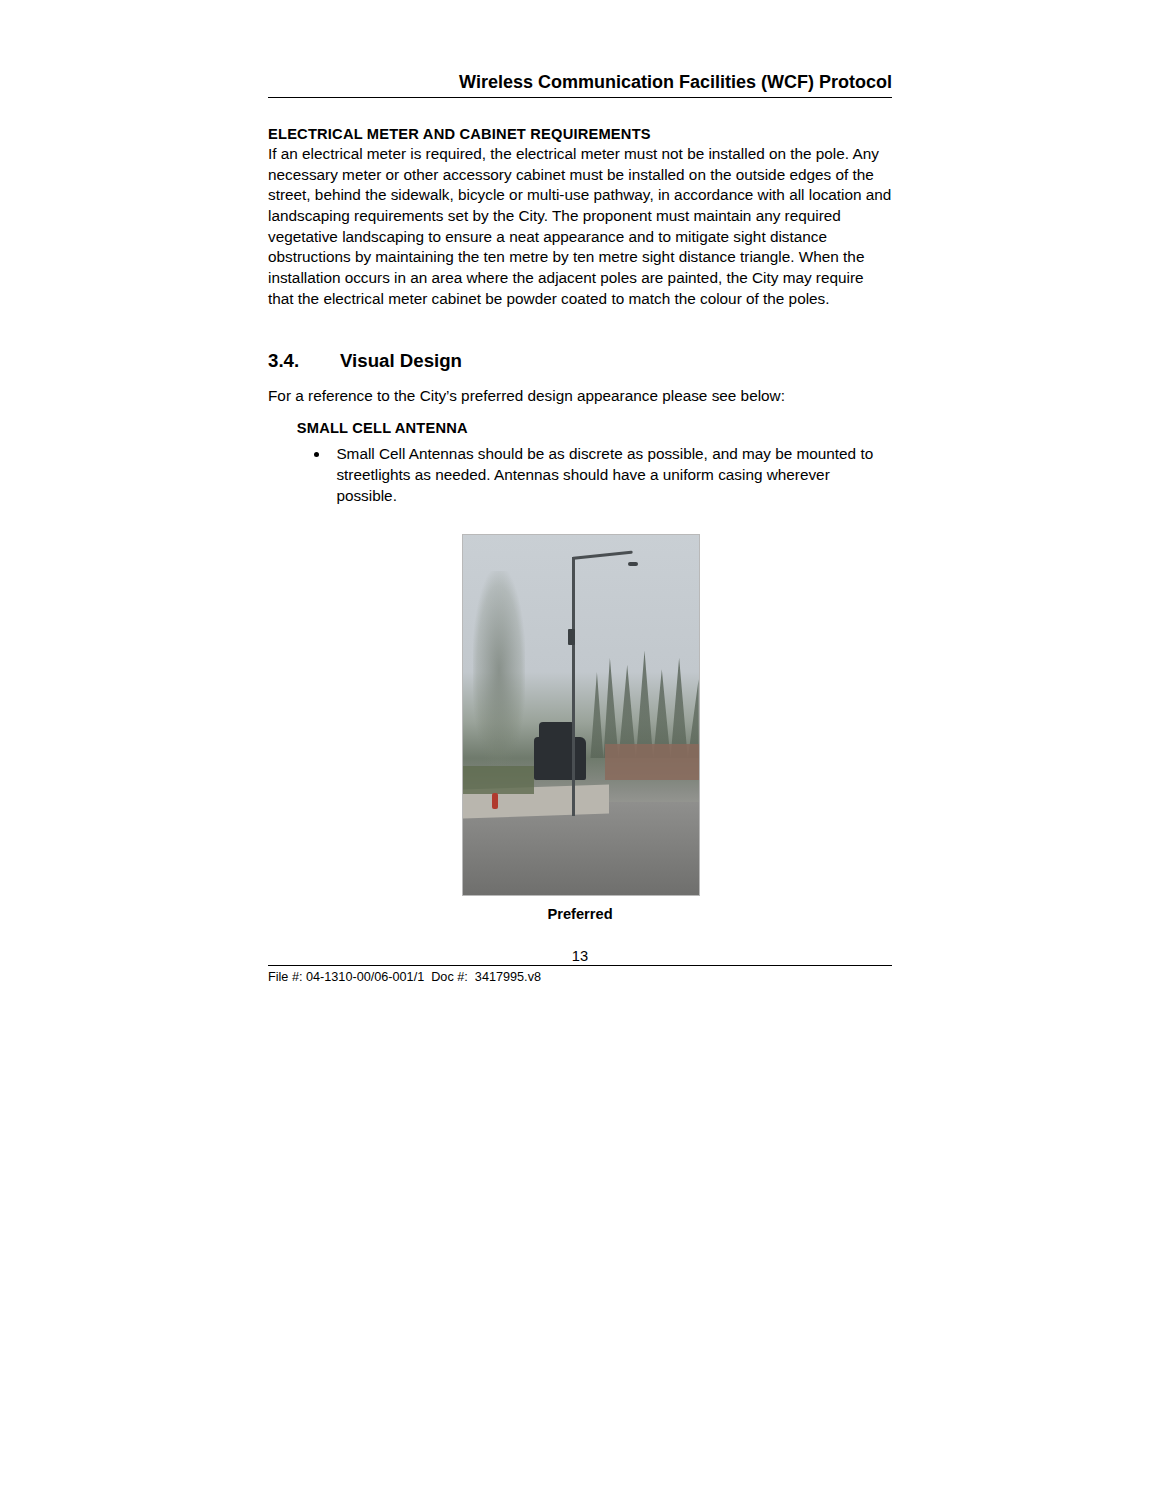Wireless Communication Facilities (WCF) Protocol
ELECTRICAL METER AND CABINET REQUIREMENTS
If an electrical meter is required, the electrical meter must not be installed on the pole. Any necessary meter or other accessory cabinet must be installed on the outside edges of the street, behind the sidewalk, bicycle or multi-use pathway, in accordance with all location and landscaping requirements set by the City. The proponent must maintain any required vegetative landscaping to ensure a neat appearance and to mitigate sight distance obstructions by maintaining the ten metre by ten metre sight distance triangle. When the installation occurs in an area where the adjacent poles are painted, the City may require that the electrical meter cabinet be powder coated to match the colour of the poles.
3.4. Visual Design
For a reference to the City’s preferred design appearance please see below:
SMALL CELL ANTENNA
Small Cell Antennas should be as discrete as possible, and may be mounted to streetlights as needed. Antennas should have a uniform casing wherever possible.
Preferred
13
File #: 04-1310-00/06-001/1 Doc #: 3417995.v8